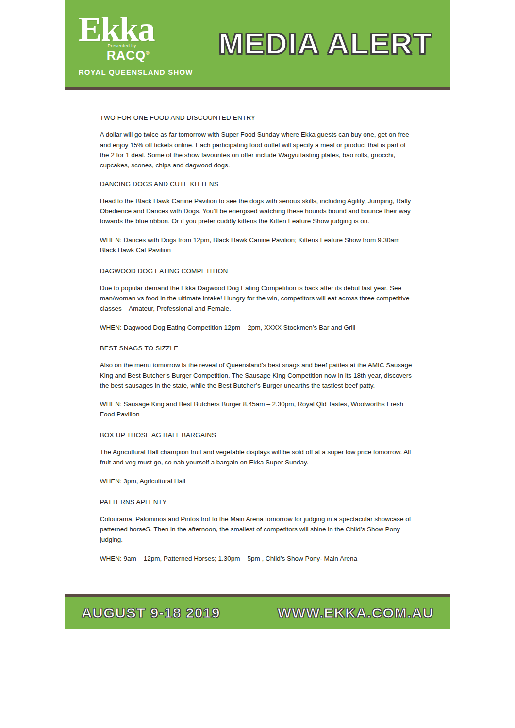Ekka
Presented by
RACQ®
ROYAL QUEENSLAND SHOW
MEDIA ALERT
Two for one food and discounted entry
A dollar will go twice as far tomorrow with Super Food Sunday where Ekka guests can buy one, get on free and enjoy 15% off tickets online. Each participating food outlet will specify a meal or product that is part of the 2 for 1 deal. Some of the show favourites on offer include Wagyu tasting plates, bao rolls, gnocchi, cupcakes, scones, chips and dagwood dogs.
Dancing dogs and cute kittens
Head to the Black Hawk Canine Pavilion to see the dogs with serious skills, including Agility, Jumping, Rally Obedience and Dances with Dogs. You’ll be energised watching these hounds bound and bounce their way towards the blue ribbon. Or if you prefer cuddly kittens the Kitten Feature Show judging is on.
WHEN: Dances with Dogs from 12pm, Black Hawk Canine Pavilion; Kittens Feature Show from 9.30am Black Hawk Cat Pavilion
Dagwood dog eating competition
Due to popular demand the Ekka Dagwood Dog Eating Competition is back after its debut last year. See man/woman vs food in the ultimate intake! Hungry for the win, competitors will eat across three competitive classes – Amateur, Professional and Female.
WHEN: Dagwood Dog Eating Competition 12pm – 2pm, XXXX Stockmen’s Bar and Grill
Best snags to sizzle
Also on the menu tomorrow is the reveal of Queensland’s best snags and beef patties at the AMIC Sausage King and Best Butcher’s Burger Competition. The Sausage King Competition now in its 18th year, discovers the best sausages in the state, while the Best Butcher’s Burger unearths the tastiest beef patty.
WHEN: Sausage King and Best Butchers Burger 8.45am – 2.30pm, Royal Qld Tastes, Woolworths Fresh Food Pavilion
Box up those ag hall bargains
The Agricultural Hall champion fruit and vegetable displays will be sold off at a super low price tomorrow. All fruit and veg must go, so nab yourself a bargain on Ekka Super Sunday.
WHEN: 3pm, Agricultural Hall
Patterns aplenty
Colourama, Palominos and Pintos trot to the Main Arena tomorrow for judging in a spectacular showcase of patterned horseS. Then in the afternoon, the smallest of competitors will shine in the Child’s Show Pony judging.
WHEN: 9am – 12pm, Patterned Horses; 1.30pm – 5pm , Child’s Show Pony- Main Arena
AUGUST 9-18 2019
WWW.EKKA.COM.AU